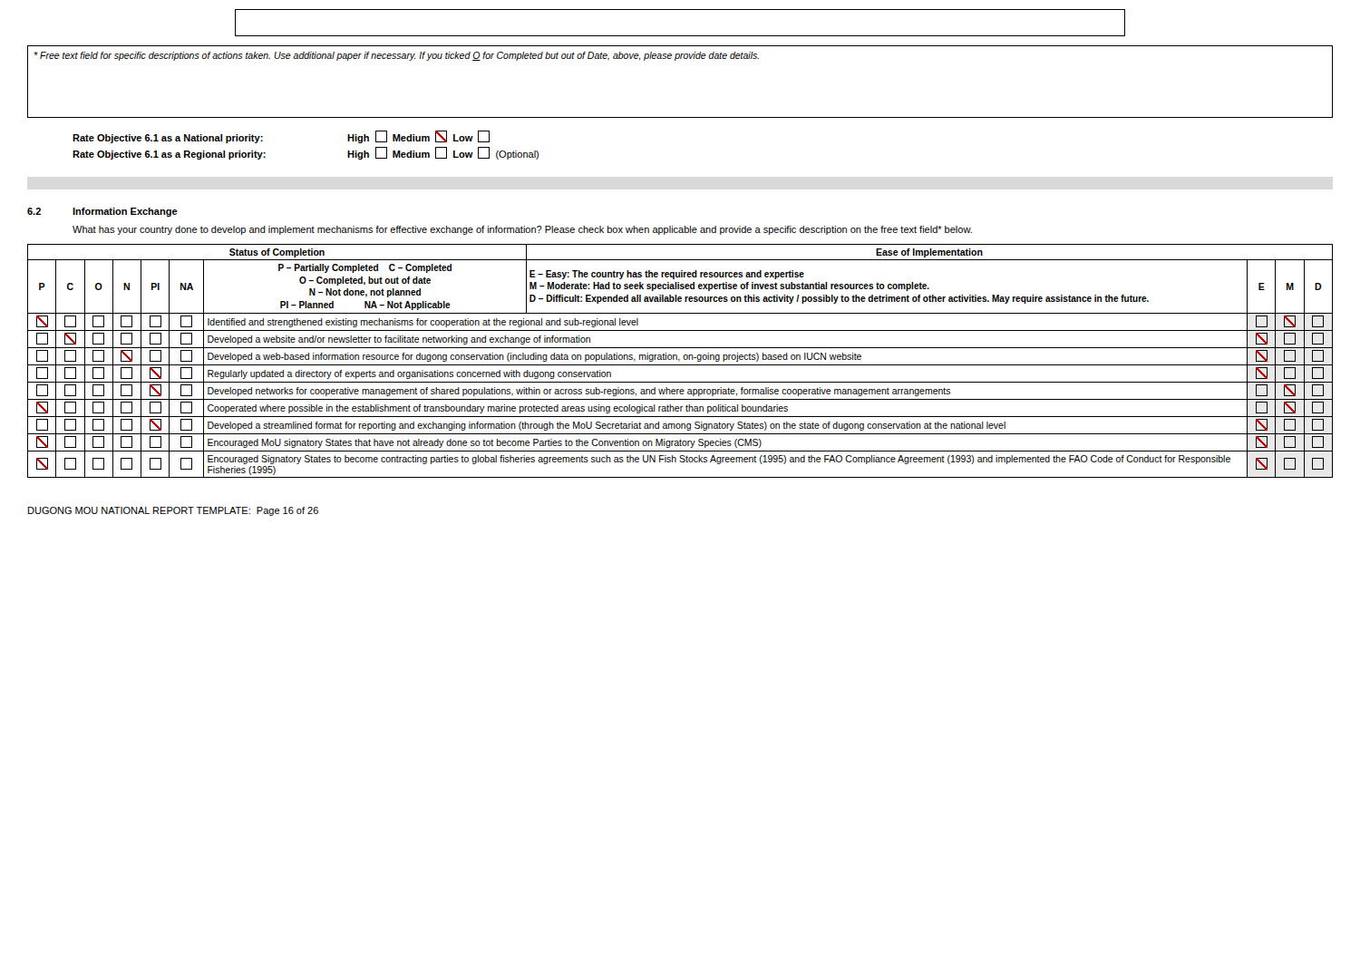* Free text field for specific descriptions of actions taken. Use additional paper if necessary. If you ticked O for Completed but out of Date, above, please provide date details.
Rate Objective 6.1 as a National priority: High Medium Low
Rate Objective 6.1 as a Regional priority: High Medium Low (Optional)
6.2 Information Exchange
What has your country done to develop and implement mechanisms for effective exchange of information? Please check box when applicable and provide a specific description on the free text field* below.
| Status of Completion | Ease of Implementation |
| --- | --- |
| P | C | O | N | PI | NA | P – Partially Completed C – Completed O – Completed, but out of date N – Not done, not planned PI – Planned NA – Not Applicable | E – Easy: The country has the required resources and expertise M – Moderate: Had to seek specialised expertise of invest substantial resources to complete. D – Difficult: Expended all available resources on this activity / possibly to the detriment of other activities. May require assistance in the future. | E | M | D |
| | | | | | | Identified and strengthened existing mechanisms for cooperation at the regional and sub-regional level | | | |
| | | | | | | Developed a website and/or newsletter to facilitate networking and exchange of information | | | |
| | | | | | | Developed a web-based information resource for dugong conservation (including data on populations, migration, on-going projects) based on IUCN website | | | |
| | | | | | | Regularly updated a directory of experts and organisations concerned with dugong conservation | | | |
| | | | | | | Developed networks for cooperative management of shared populations, within or across sub-regions, and where appropriate, formalise cooperative management arrangements | | | |
| | | | | | | Cooperated where possible in the establishment of transboundary marine protected areas using ecological rather than political boundaries | | | |
| | | | | | | Developed a streamlined format for reporting and exchanging information (through the MoU Secretariat and among Signatory States) on the state of dugong conservation at the national level | | | |
| | | | | | | Encouraged MoU signatory States that have not already done so tot become Parties to the Convention on Migratory Species (CMS) | | | |
| | | | | | | Encouraged Signatory States to become contracting parties to global fisheries agreements such as the UN Fish Stocks Agreement (1995) and the FAO Compliance Agreement (1993) and implemented the FAO Code of Conduct for Responsible Fisheries (1995) | | | |
DUGONG MOU NATIONAL REPORT TEMPLATE: Page 16 of 26